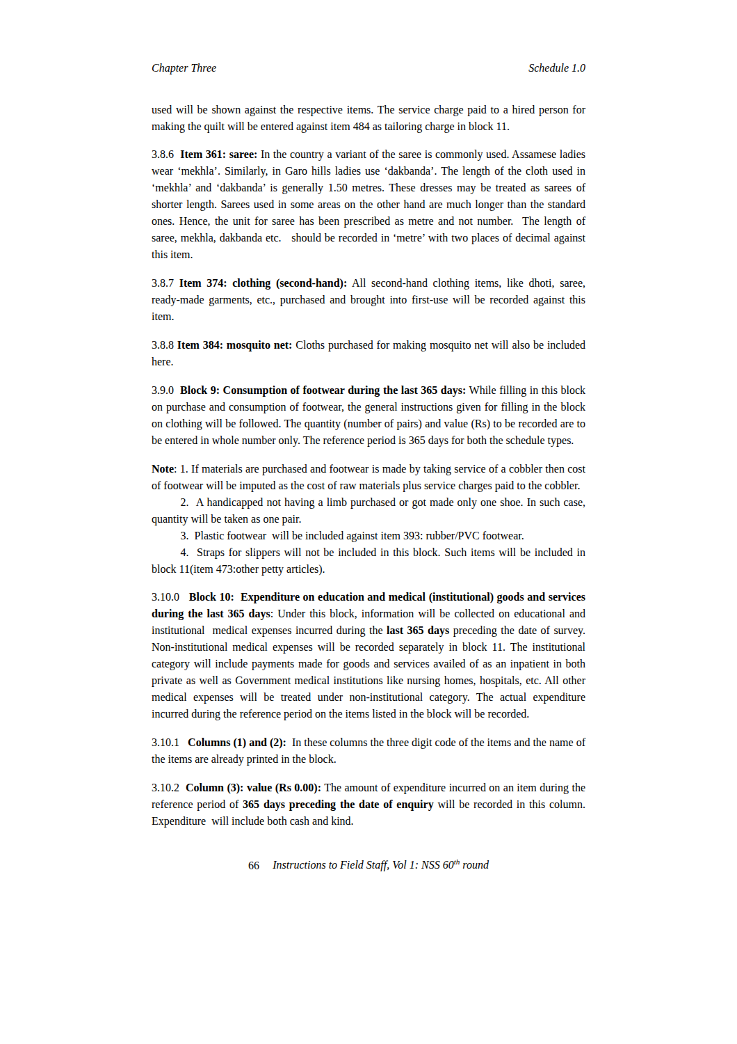Chapter Three Schedule 1.0
used will be shown against the respective items. The service charge paid to a hired person for making the quilt will be entered against item 484 as tailoring charge in block 11.
3.8.6 Item 361: saree: In the country a variant of the saree is commonly used. Assamese ladies wear ‘mekhla’. Similarly, in Garo hills ladies use ‘dakbanda’. The length of the cloth used in ‘mekhla’ and ‘dakbanda’ is generally 1.50 metres. These dresses may be treated as sarees of shorter length. Sarees used in some areas on the other hand are much longer than the standard ones. Hence, the unit for saree has been prescribed as metre and not number. The length of saree, mekhla, dakbanda etc. should be recorded in ‘metre’ with two places of decimal against this item.
3.8.7 Item 374: clothing (second-hand): All second-hand clothing items, like dhoti, saree, ready-made garments, etc., purchased and brought into first-use will be recorded against this item.
3.8.8 Item 384: mosquito net: Cloths purchased for making mosquito net will also be included here.
3.9.0 Block 9: Consumption of footwear during the last 365 days: While filling in this block on purchase and consumption of footwear, the general instructions given for filling in the block on clothing will be followed. The quantity (number of pairs) and value (Rs) to be recorded are to be entered in whole number only. The reference period is 365 days for both the schedule types.
Note: 1. If materials are purchased and footwear is made by taking service of a cobbler then cost of footwear will be imputed as the cost of raw materials plus service charges paid to the cobbler.
2. A handicapped not having a limb purchased or got made only one shoe. In such case, quantity will be taken as one pair.
3. Plastic footwear will be included against item 393: rubber/PVC footwear.
4. Straps for slippers will not be included in this block. Such items will be included in block 11(item 473:other petty articles).
3.10.0 Block 10: Expenditure on education and medical (institutional) goods and services during the last 365 days: Under this block, information will be collected on educational and institutional medical expenses incurred during the last 365 days preceding the date of survey. Non-institutional medical expenses will be recorded separately in block 11. The institutional category will include payments made for goods and services availed of as an inpatient in both private as well as Government medical institutions like nursing homes, hospitals, etc. All other medical expenses will be treated under non-institutional category. The actual expenditure incurred during the reference period on the items listed in the block will be recorded.
3.10.1 Columns (1) and (2): In these columns the three digit code of the items and the name of the items are already printed in the block.
3.10.2 Column (3): value (Rs 0.00): The amount of expenditure incurred on an item during the reference period of 365 days preceding the date of enquiry will be recorded in this column. Expenditure will include both cash and kind.
66 Instructions to Field Staff, Vol 1: NSS 60th round